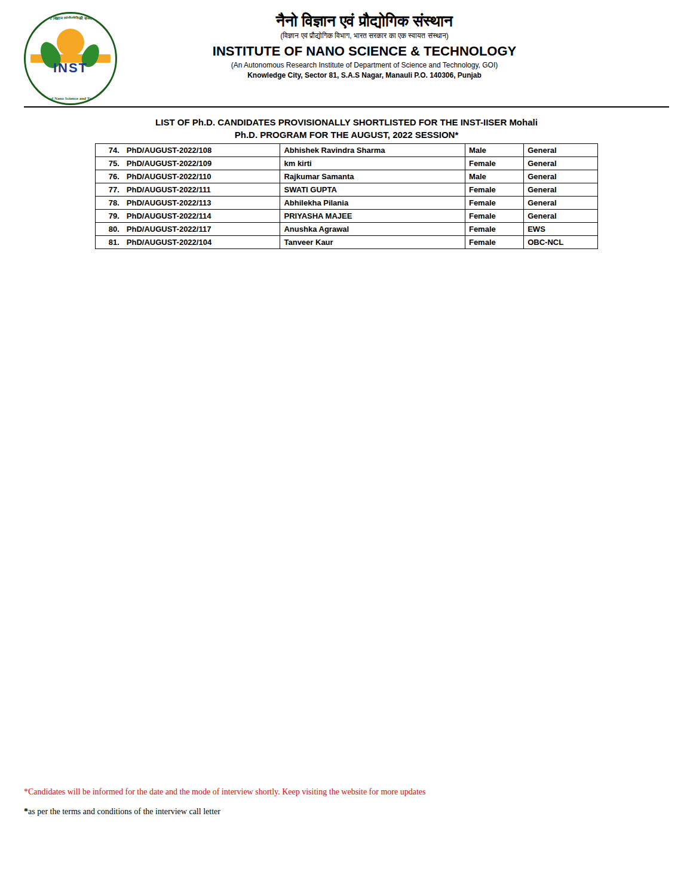नैनो विज्ञान एवं प्रौद्योगिकी संस्थान
INST
Institute of Nano Science and Technology
नैनो विज्ञान एवं प्रौद्योगिक संस्थान
(विज्ञान एवं प्रौद्योगिक विभाग, भारत सरकार का एक स्वायत संस्थान)
INSTITUTE OF NANO SCIENCE & TECHNOLOGY
(An Autonomous Research Institute of Department of Science and Technology, GOI)
Knowledge City, Sector 81, S.A.S Nagar, Manauli P.O. 140306, Punjab
LIST OF Ph.D. CANDIDATES PROVISIONALLY SHORTLISTED FOR THE INST-IISER Mohali
Ph.D. PROGRAM FOR THE AUGUST, 2022 SESSION*
| 74. | PhD/AUGUST-2022/108 | Abhishek Ravindra Sharma | Male | General |
| 75. | PhD/AUGUST-2022/109 | km kirti | Female | General |
| 76. | PhD/AUGUST-2022/110 | Rajkumar Samanta | Male | General |
| 77. | PhD/AUGUST-2022/111 | SWATI GUPTA | Female | General |
| 78. | PhD/AUGUST-2022/113 | Abhilekha Pilania | Female | General |
| 79. | PhD/AUGUST-2022/114 | PRIYASHA MAJEE | Female | General |
| 80. | PhD/AUGUST-2022/117 | Anushka Agrawal | Female | EWS |
| 81. | PhD/AUGUST-2022/104 | Tanveer Kaur | Female | OBC-NCL |
*Candidates will be informed for the date and the mode of interview shortly. Keep visiting the website for more updates
*as per the terms and conditions of the interview call letter